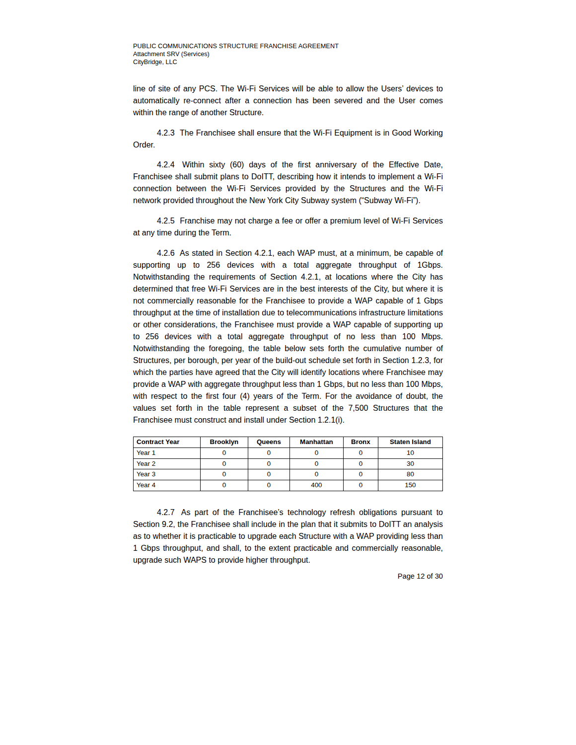Public Communications Structure Franchise Agreement
Attachment SRV (Services)
CityBridge, LLC
line of site of any PCS. The Wi-Fi Services will be able to allow the Users’ devices to automatically re-connect after a connection has been severed and the User comes within the range of another Structure.
4.2.3 The Franchisee shall ensure that the Wi-Fi Equipment is in Good Working Order.
4.2.4 Within sixty (60) days of the first anniversary of the Effective Date, Franchisee shall submit plans to DoITT, describing how it intends to implement a Wi-Fi connection between the Wi-Fi Services provided by the Structures and the Wi-Fi network provided throughout the New York City Subway system (“Subway Wi-Fi”).
4.2.5 Franchise may not charge a fee or offer a premium level of Wi-Fi Services at any time during the Term.
4.2.6 As stated in Section 4.2.1, each WAP must, at a minimum, be capable of supporting up to 256 devices with a total aggregate throughput of 1Gbps. Notwithstanding the requirements of Section 4.2.1, at locations where the City has determined that free Wi-Fi Services are in the best interests of the City, but where it is not commercially reasonable for the Franchisee to provide a WAP capable of 1 Gbps throughput at the time of installation due to telecommunications infrastructure limitations or other considerations, the Franchisee must provide a WAP capable of supporting up to 256 devices with a total aggregate throughput of no less than 100 Mbps. Notwithstanding the foregoing, the table below sets forth the cumulative number of Structures, per borough, per year of the build-out schedule set forth in Section 1.2.3, for which the parties have agreed that the City will identify locations where Franchisee may provide a WAP with aggregate throughput less than 1 Gbps, but no less than 100 Mbps, with respect to the first four (4) years of the Term. For the avoidance of doubt, the values set forth in the table represent a subset of the 7,500 Structures that the Franchisee must construct and install under Section 1.2.1(i).
| Contract Year | Brooklyn | Queens | Manhattan | Bronx | Staten Island |
| --- | --- | --- | --- | --- | --- |
| Year 1 | 0 | 0 | 0 | 0 | 10 |
| Year 2 | 0 | 0 | 0 | 0 | 30 |
| Year 3 | 0 | 0 | 0 | 0 | 80 |
| Year 4 | 0 | 0 | 400 | 0 | 150 |
4.2.7 As part of the Franchisee’s technology refresh obligations pursuant to Section 9.2, the Franchisee shall include in the plan that it submits to DoITT an analysis as to whether it is practicable to upgrade each Structure with a WAP providing less than 1 Gbps throughput, and shall, to the extent practicable and commercially reasonable, upgrade such WAPS to provide higher throughput.
Page 12 of 30